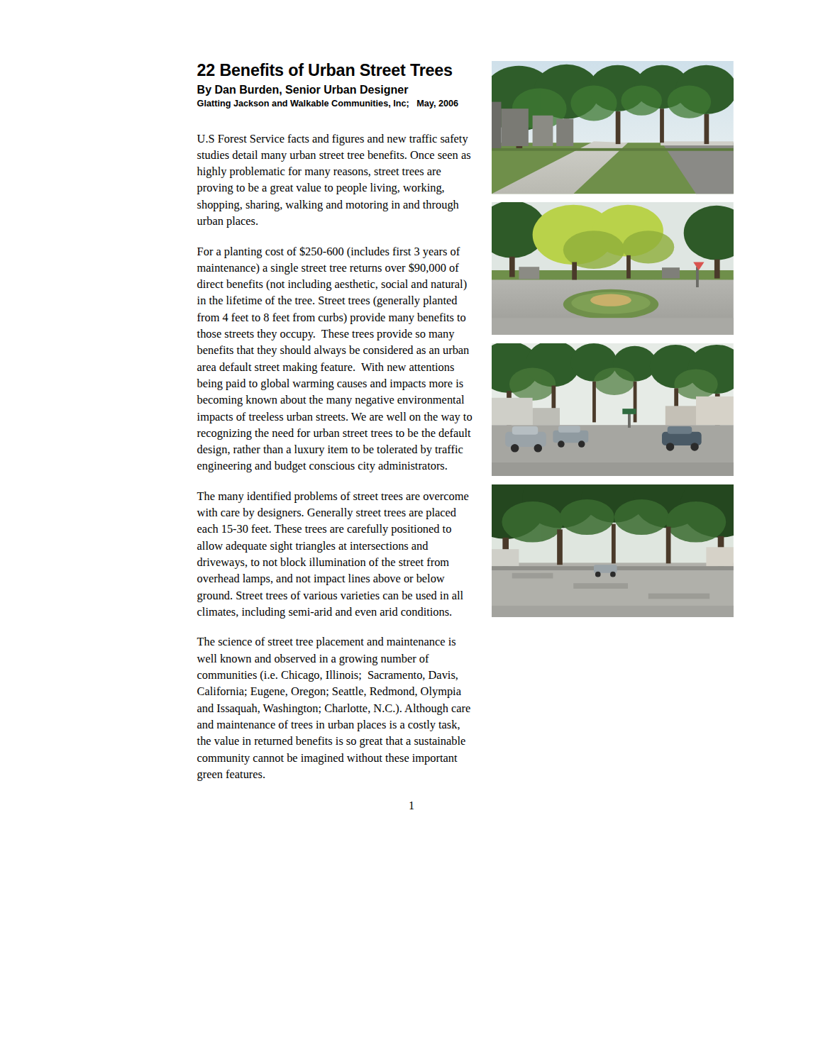22 Benefits of Urban Street Trees
By Dan Burden, Senior Urban Designer
Glatting Jackson and Walkable Communities, Inc; May, 2006
U.S Forest Service facts and figures and new traffic safety studies detail many urban street tree benefits. Once seen as highly problematic for many reasons, street trees are proving to be a great value to people living, working, shopping, sharing, walking and motoring in and through urban places.
For a planting cost of $250-600 (includes first 3 years of maintenance) a single street tree returns over $90,000 of direct benefits (not including aesthetic, social and natural) in the lifetime of the tree. Street trees (generally planted from 4 feet to 8 feet from curbs) provide many benefits to those streets they occupy. These trees provide so many benefits that they should always be considered as an urban area default street making feature. With new attentions being paid to global warming causes and impacts more is becoming known about the many negative environmental impacts of treeless urban streets. We are well on the way to recognizing the need for urban street trees to be the default design, rather than a luxury item to be tolerated by traffic engineering and budget conscious city administrators.
The many identified problems of street trees are overcome with care by designers. Generally street trees are placed each 15-30 feet. These trees are carefully positioned to allow adequate sight triangles at intersections and driveways, to not block illumination of the street from overhead lamps, and not impact lines above or below ground. Street trees of various varieties can be used in all climates, including semi-arid and even arid conditions.
The science of street tree placement and maintenance is well known and observed in a growing number of communities (i.e. Chicago, Illinois; Sacramento, Davis, California; Eugene, Oregon; Seattle, Redmond, Olympia and Issaquah, Washington; Charlotte, N.C.). Although care and maintenance of trees in urban places is a costly task, the value in returned benefits is so great that a sustainable community cannot be imagined without these important green features.
1